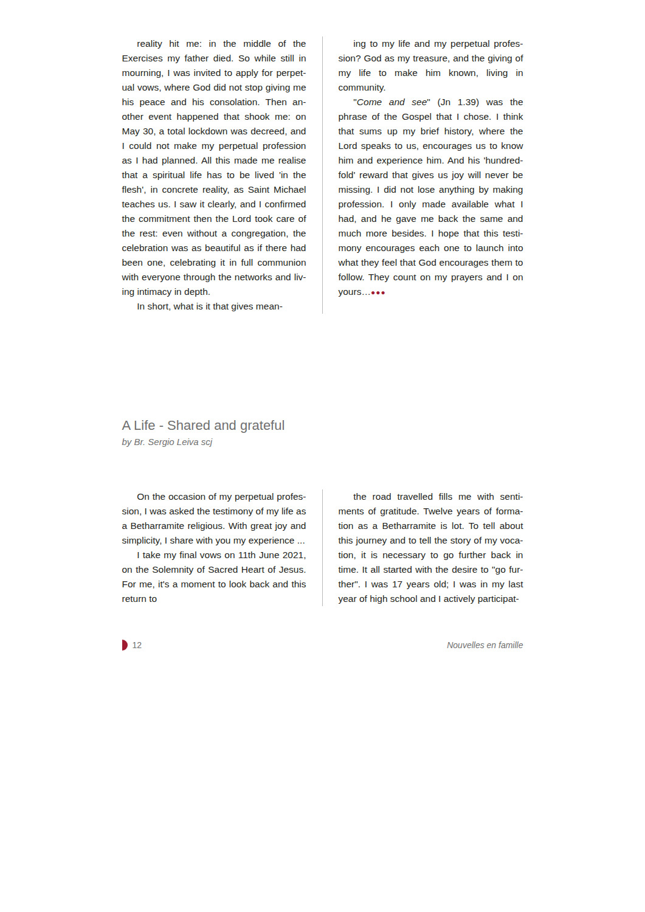reality hit me: in the middle of the Exercises my father died. So while still in mourning, I was invited to apply for perpetual vows, where God did not stop giving me his peace and his consolation. Then another event happened that shook me: on May 30, a total lockdown was decreed, and I could not make my perpetual profession as I had planned. All this made me realise that a spiritual life has to be lived 'in the flesh', in concrete reality, as Saint Michael teaches us. I saw it clearly, and I confirmed the commitment then the Lord took care of the rest: even without a congregation, the celebration was as beautiful as if there had been one, celebrating it in full communion with everyone through the networks and living intimacy in depth.
In short, what is it that gives mean-
ing to my life and my perpetual profession? God as my treasure, and the giving of my life to make him known, living in community.
"Come and see" (Jn 1.39) was the phrase of the Gospel that I chose. I think that sums up my brief history, where the Lord speaks to us, encourages us to know him and experience him. And his 'hundredfold' reward that gives us joy will never be missing. I did not lose anything by making profession. I only made available what I had, and he gave me back the same and much more besides. I hope that this testimony encourages each one to launch into what they feel that God encourages them to follow. They count on my prayers and I on yours…●●●
A Life - Shared and grateful
by Br. Sergio Leiva scj
On the occasion of my perpetual profession, I was asked the testimony of my life as a Betharramite religious. With great joy and simplicity, I share with you my experience ...
I take my final vows on 11th June 2021, on the Solemnity of Sacred Heart of Jesus. For me, it's a moment to look back and this return to
the road travelled fills me with sentiments of gratitude. Twelve years of formation as a Betharramite is lot. To tell about this journey and to tell the story of my vocation, it is necessary to go further back in time. It all started with the desire to "go further". I was 17 years old; I was in my last year of high school and I actively participat-
12
Nouvelles en famille